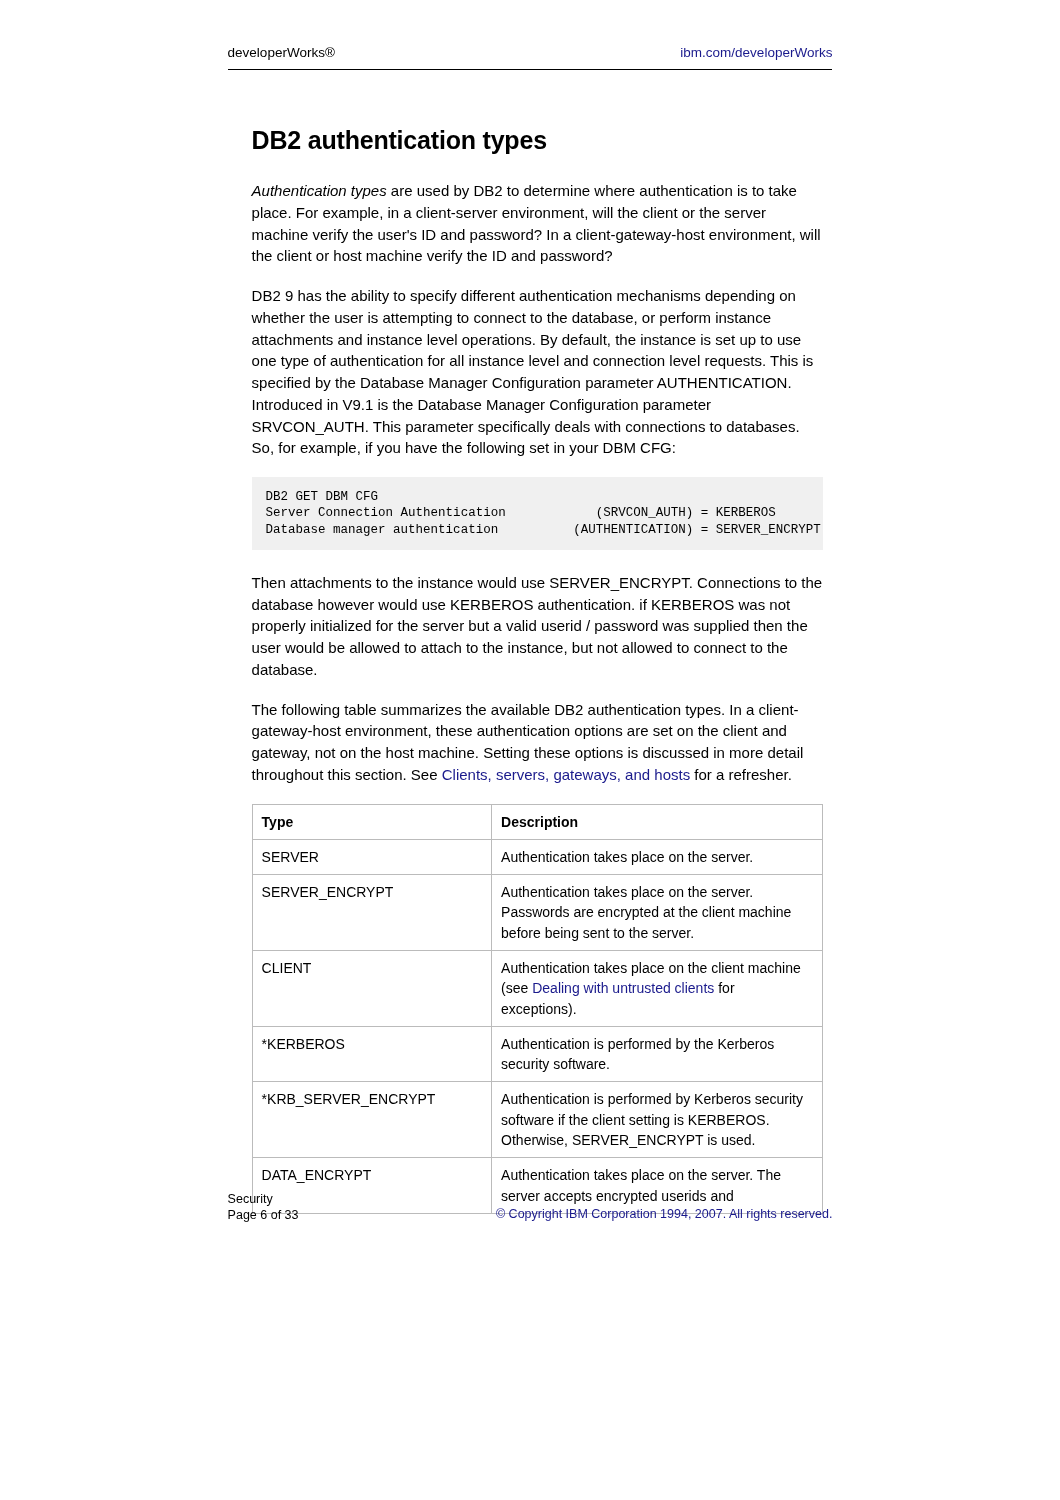developerWorks®
ibm.com/developerWorks
DB2 authentication types
Authentication types are used by DB2 to determine where authentication is to take place. For example, in a client-server environment, will the client or the server machine verify the user's ID and password? In a client-gateway-host environment, will the client or host machine verify the ID and password?
DB2 9 has the ability to specify different authentication mechanisms depending on whether the user is attempting to connect to the database, or perform instance attachments and instance level operations. By default, the instance is set up to use one type of authentication for all instance level and connection level requests. This is specified by the Database Manager Configuration parameter AUTHENTICATION. Introduced in V9.1 is the Database Manager Configuration parameter SRVCON_AUTH. This parameter specifically deals with connections to databases. So, for example, if you have the following set in your DBM CFG:
DB2 GET DBM CFG
Server Connection Authentication            (SRVCON_AUTH) = KERBEROS
Database manager authentication          (AUTHENTICATION) = SERVER_ENCRYPT
Then attachments to the instance would use SERVER_ENCRYPT. Connections to the database however would use KERBEROS authentication. if KERBEROS was not properly initialized for the server but a valid userid / password was supplied then the user would be allowed to attach to the instance, but not allowed to connect to the database.
The following table summarizes the available DB2 authentication types. In a client-gateway-host environment, these authentication options are set on the client and gateway, not on the host machine. Setting these options is discussed in more detail throughout this section. See Clients, servers, gateways, and hosts for a refresher.
| Type | Description |
| --- | --- |
| SERVER | Authentication takes place on the server. |
| SERVER_ENCRYPT | Authentication takes place on the server. Passwords are encrypted at the client machine before being sent to the server. |
| CLIENT | Authentication takes place on the client machine (see Dealing with untrusted clients for exceptions). |
| *KERBEROS | Authentication is performed by the Kerberos security software. |
| *KRB_SERVER_ENCRYPT | Authentication is performed by Kerberos security software if the client setting is KERBEROS. Otherwise, SERVER_ENCRYPT is used. |
| DATA_ENCRYPT | Authentication takes place on the server. The server accepts encrypted userids and |
Security
Page 6 of 33
© Copyright IBM Corporation 1994, 2007. All rights reserved.